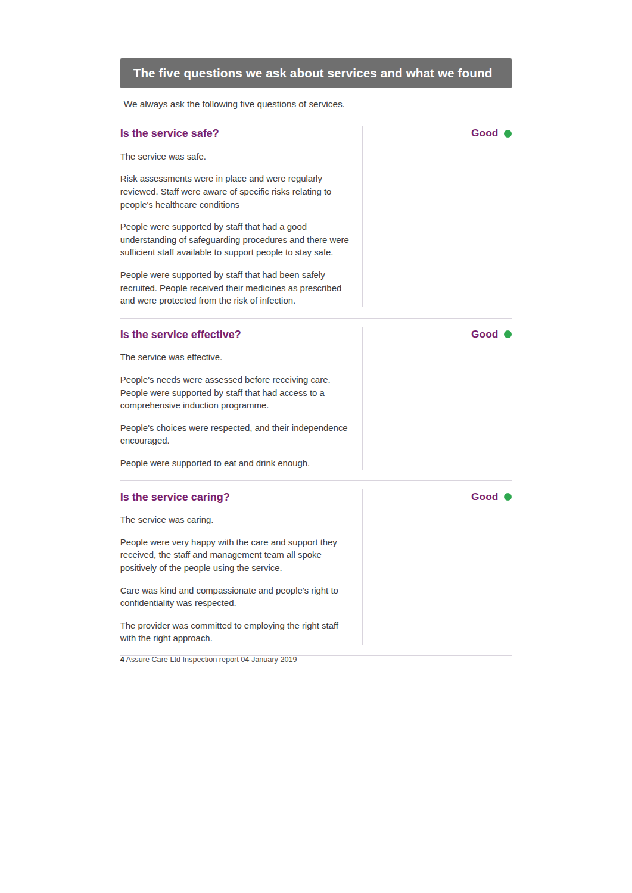The five questions we ask about services and what we found
We always ask the following five questions of services.
Is the service safe?
The service was safe.
Risk assessments were in place and were regularly reviewed. Staff were aware of specific risks relating to people's healthcare conditions
People were supported by staff that had a good understanding of safeguarding procedures and there were sufficient staff available to support people to stay safe.
People were supported by staff that had been safely recruited. People received their medicines as prescribed and were protected from the risk of infection.
Good
Is the service effective?
The service was effective.
People's needs were assessed before receiving care. People were supported by staff that had access to a comprehensive induction programme.
People's choices were respected, and their independence encouraged.
People were supported to eat and drink enough.
Good
Is the service caring?
The service was caring.
People were very happy with the care and support they received, the staff and management team all spoke positively of the people using the service.
Care was kind and compassionate and people's right to confidentiality was respected.
The provider was committed to employing the right staff with the right approach.
Good
4 Assure Care Ltd Inspection report 04 January 2019